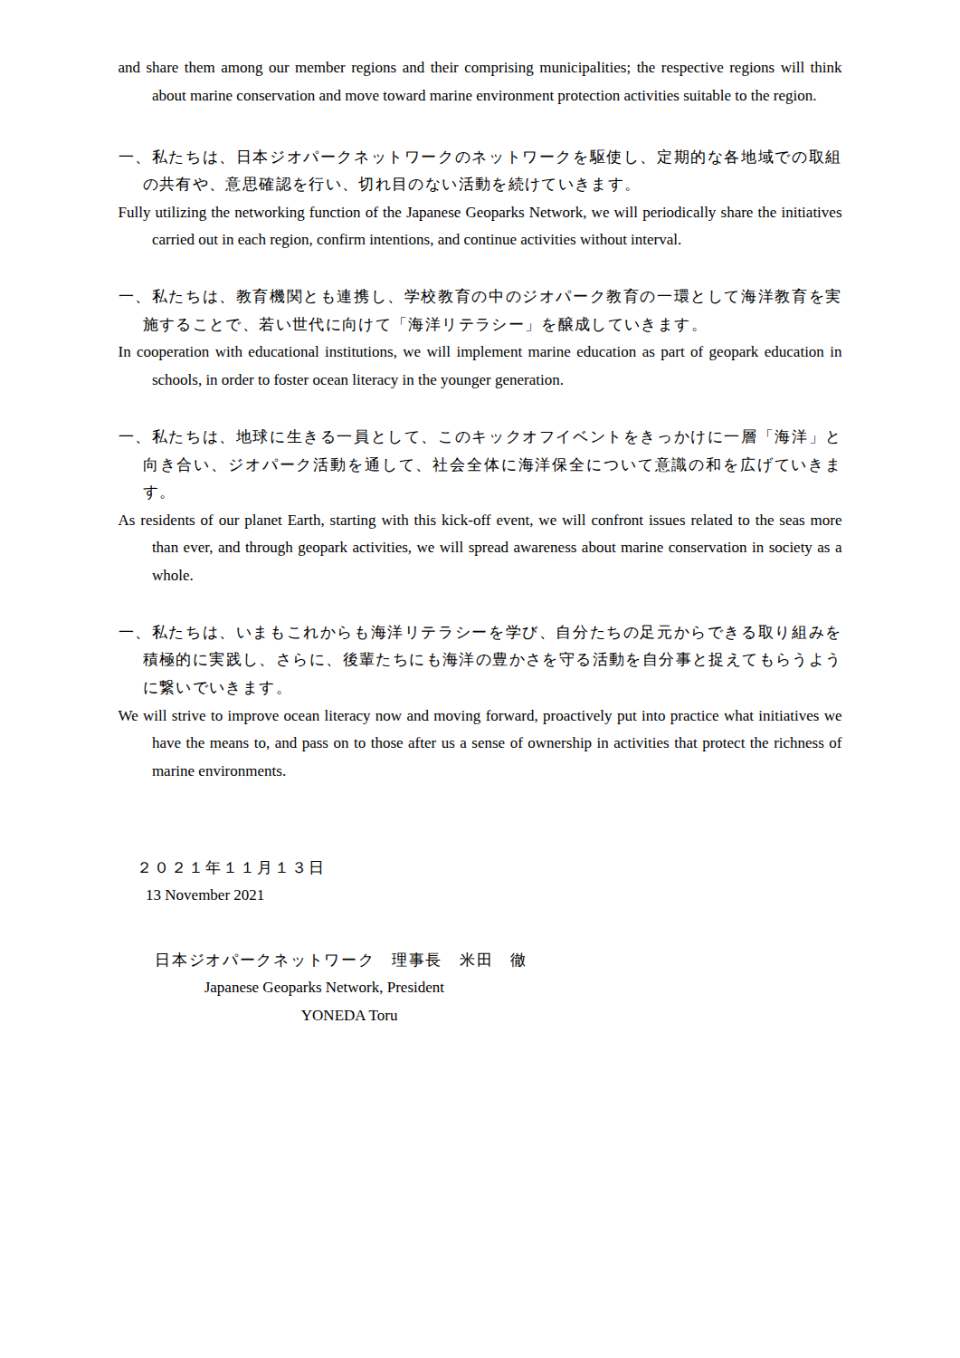and share them among our member regions and their comprising municipalities; the respective regions will think about marine conservation and move toward marine environment protection activities suitable to the region.
一、私たちは、日本ジオパークネットワークのネットワークを駆使し、定期的な各地域での取組の共有や、意思確認を行い、切れ目のない活動を続けていきます。
Fully utilizing the networking function of the Japanese Geoparks Network, we will periodically share the initiatives carried out in each region, confirm intentions, and continue activities without interval.
一、私たちは、教育機関とも連携し、学校教育の中のジオパーク教育の一環として海洋教育を実施することで、若い世代に向けて「海洋リテラシー」を醸成していきます。
In cooperation with educational institutions, we will implement marine education as part of geopark education in schools, in order to foster ocean literacy in the younger generation.
一、私たちは、地球に生きる一員として、このキックオフイベントをきっかけに一層「海洋」と向き合い、ジオパーク活動を通して、社会全体に海洋保全について意識の和を広げていきます。
As residents of our planet Earth, starting with this kick-off event, we will confront issues related to the seas more than ever, and through geopark activities, we will spread awareness about marine conservation in society as a whole.
一、私たちは、いまもこれからも海洋リテラシーを学び、自分たちの足元からできる取り組みを積極的に実践し、さらに、後輩たちにも海洋の豊かさを守る活動を自分事と捉えてもらうように繋いでいきます。
We will strive to improve ocean literacy now and moving forward, proactively put into practice what initiatives we have the means to, and pass on to those after us a sense of ownership in activities that protect the richness of marine environments.
２０２１年１１月１３日
13 November 2021
日本ジオパークネットワーク　理事長　米田　徹
Japanese Geoparks Network, President
YONEDA Toru